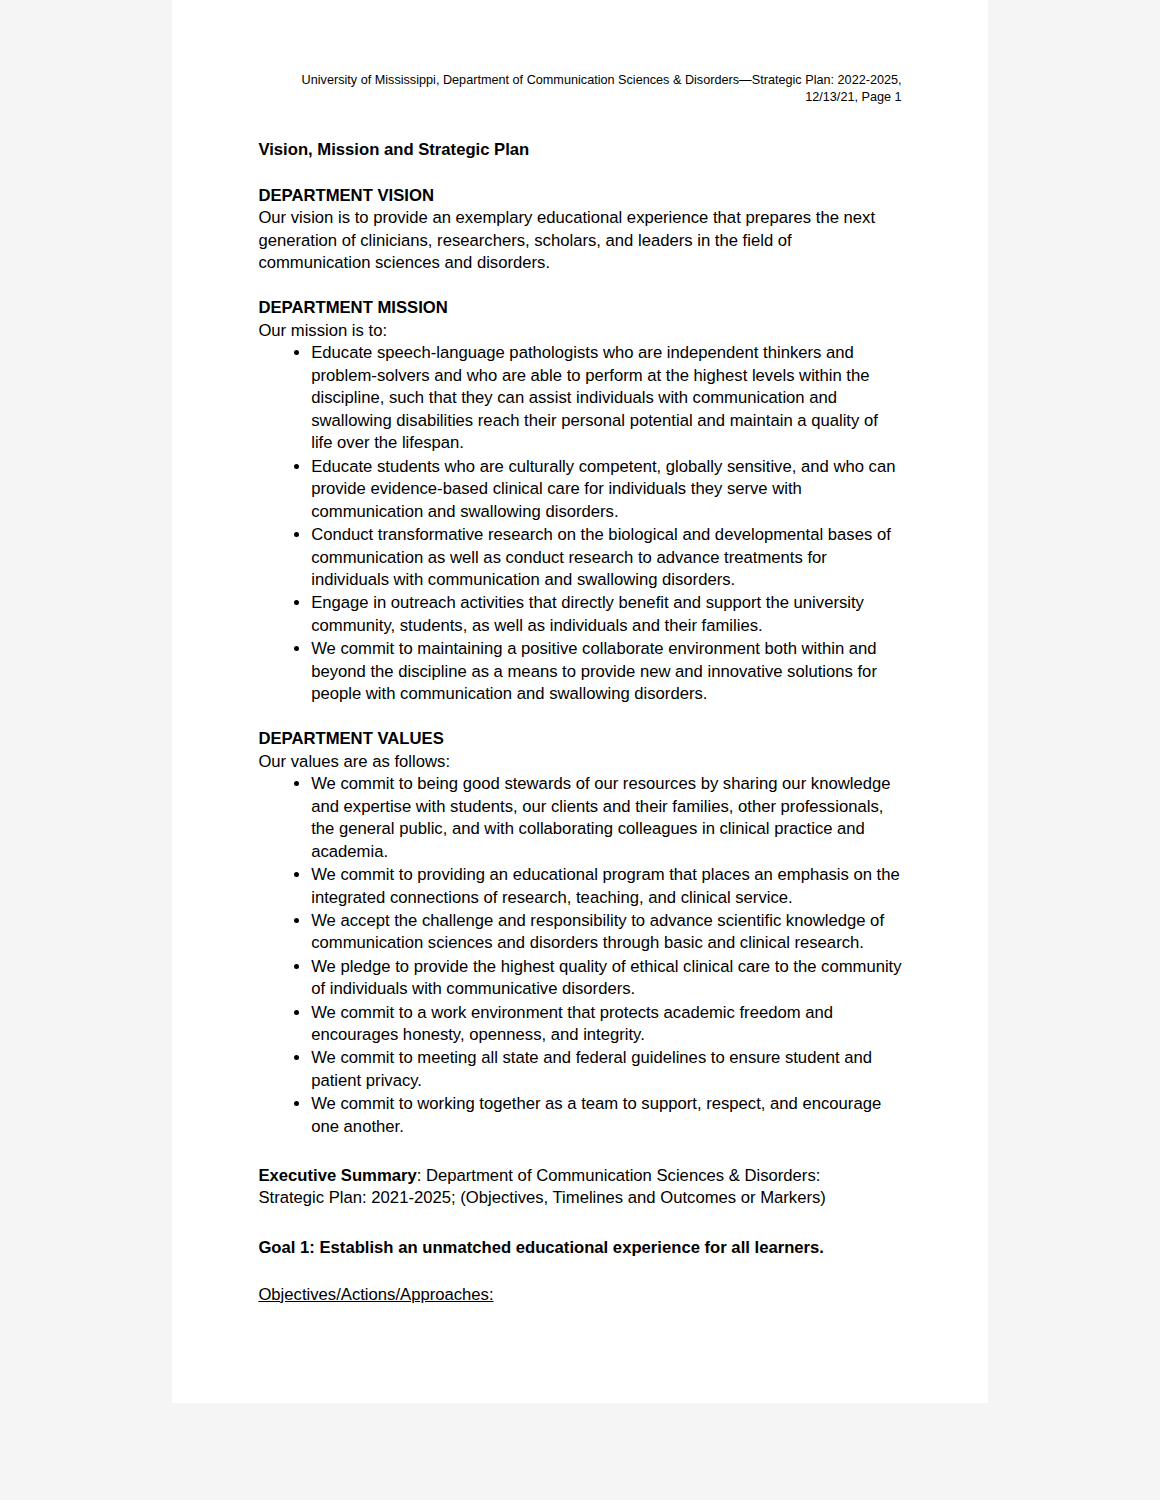University of Mississippi, Department of Communication Sciences & Disorders—Strategic Plan: 2022-2025, 12/13/21, Page 1
Vision, Mission and Strategic Plan
DEPARTMENT VISION
Our vision is to provide an exemplary educational experience that prepares the next generation of clinicians, researchers, scholars, and leaders in the field of communication sciences and disorders.
DEPARTMENT MISSION
Our mission is to:
Educate speech-language pathologists who are independent thinkers and problem-solvers and who are able to perform at the highest levels within the discipline, such that they can assist individuals with communication and swallowing disabilities reach their personal potential and maintain a quality of life over the lifespan.
Educate students who are culturally competent, globally sensitive, and who can provide evidence-based clinical care for individuals they serve with communication and swallowing disorders.
Conduct transformative research on the biological and developmental bases of communication as well as conduct research to advance treatments for individuals with communication and swallowing disorders.
Engage in outreach activities that directly benefit and support the university community, students, as well as individuals and their families.
We commit to maintaining a positive collaborate environment both within and beyond the discipline as a means to provide new and innovative solutions for people with communication and swallowing disorders.
DEPARTMENT VALUES
Our values are as follows:
We commit to being good stewards of our resources by sharing our knowledge and expertise with students, our clients and their families, other professionals, the general public, and with collaborating colleagues in clinical practice and academia.
We commit to providing an educational program that places an emphasis on the integrated connections of research, teaching, and clinical service.
We accept the challenge and responsibility to advance scientific knowledge of communication sciences and disorders through basic and clinical research.
We pledge to provide the highest quality of ethical clinical care to the community of individuals with communicative disorders.
We commit to a work environment that protects academic freedom and encourages honesty, openness, and integrity.
We commit to meeting all state and federal guidelines to ensure student and patient privacy.
We commit to working together as a team to support, respect, and encourage one another.
Executive Summary: Department of Communication Sciences & Disorders:
Strategic Plan: 2021-2025; (Objectives, Timelines and Outcomes or Markers)
Goal 1: Establish an unmatched educational experience for all learners.
Objectives/Actions/Approaches: